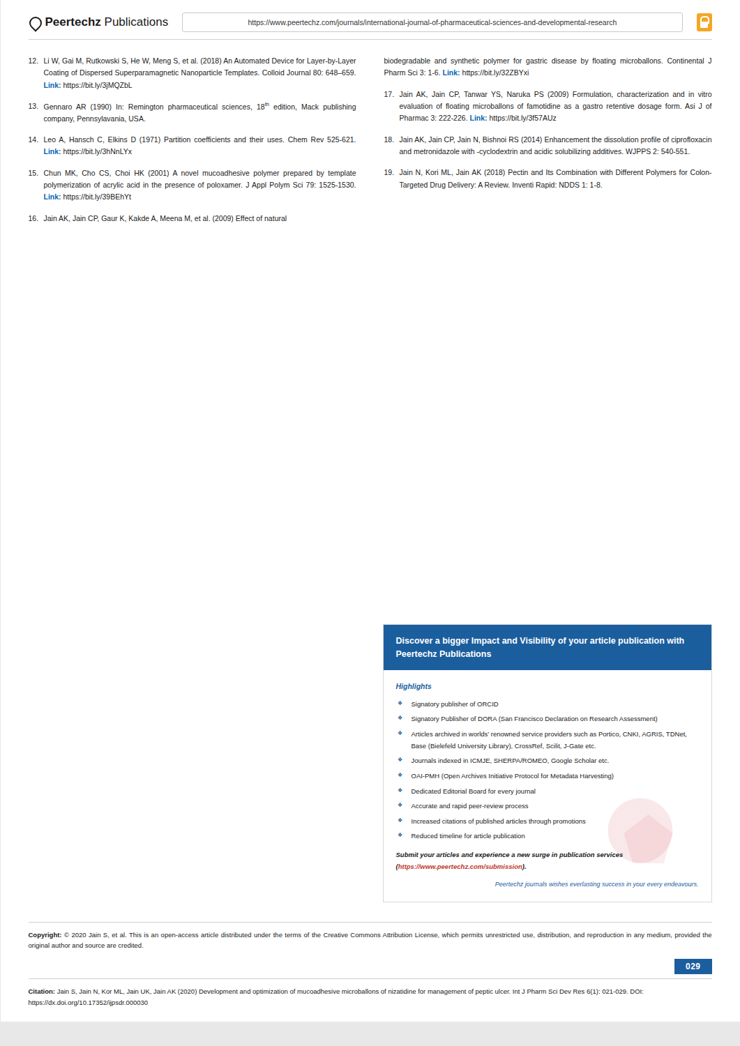Peertechz Publications
https://www.peertechz.com/journals/international-journal-of-pharmaceutical-sciences-and-developmental-research
12. Li W, Gai M, Rutkowski S, He W, Meng S, et al. (2018) An Automated Device for Layer-by-Layer Coating of Dispersed Superparamagnetic Nanoparticle Templates. Colloid Journal 80: 648–659. Link: https://bit.ly/3jMQZbL
13. Gennaro AR (1990) In: Remington pharmaceutical sciences, 18th edition, Mack publishing company, Pennsylavania, USA.
14. Leo A, Hansch C, Elkins D (1971) Partition coefficients and their uses. Chem Rev 525-621. Link: https://bit.ly/3hNnLYx
15. Chun MK, Cho CS, Choi HK (2001) A novel mucoadhesive polymer prepared by template polymerization of acrylic acid in the presence of poloxamer. J Appl Polym Sci 79: 1525-1530. Link: https://bit.ly/39BEhYt
16. Jain AK, Jain CP, Gaur K, Kakde A, Meena M, et al. (2009) Effect of natural
biodegradable and synthetic polymer for gastric disease by floating microballons. Continental J Pharm Sci 3: 1-6. Link: https://bit.ly/32ZBYxi
17. Jain AK, Jain CP, Tanwar YS, Naruka PS (2009) Formulation, characterization and in vitro evaluation of floating microballons of famotidine as a gastro retentive dosage form. Asi J of Pharmac 3: 222-226. Link: https://bit.ly/3f57AUz
18. Jain AK, Jain CP, Jain N, Bishnoi RS (2014) Enhancement the dissolution profile of ciprofloxacin and metronidazole with -cyclodextrin and acidic solubilizing additives. WJPPS 2: 540-551.
19. Jain N, Kori ML, Jain AK (2018) Pectin and Its Combination with Different Polymers for Colon-Targeted Drug Delivery: A Review. Inventi Rapid: NDDS 1: 1-8.
Discover a bigger Impact and Visibility of your article publication with
Peertechz Publications
Highlights
Signatory publisher of ORCID
Signatory Publisher of DORA (San Francisco Declaration on Research Assessment)
Articles archived in worlds’ renowned service providers such as Portico, CNKI, AGRIS, TDNet, Base (Bielefeld University Library), CrossRef, Scilit, J-Gate etc.
Journals indexed in ICMJE, SHERPA/ROMEO, Google Scholar etc.
OAI-PMH (Open Archives Initiative Protocol for Metadata Harvesting)
Dedicated Editorial Board for every journal
Accurate and rapid peer-review process
Increased citations of published articles through promotions
Reduced timeline for article publication
Submit your articles and experience a new surge in publication services
(https://www.peertechz.com/submission).
Peertechz journals wishes everlasting success in your every endeavours.
Copyright: © 2020 Jain S, et al. This is an open-access article distributed under the terms of the Creative Commons Attribution License, which permits unrestricted use, distribution, and reproduction in any medium, provided the original author and source are credited.
029
Citation: Jain S, Jain N, Kor ML, Jain UK, Jain AK (2020) Development and optimization of mucoadhesive microballons of nizatidine for management of peptic ulcer. Int J Pharm Sci Dev Res 6(1): 021-029. DOI: https://dx.doi.org/10.17352/ijpsdr.000030